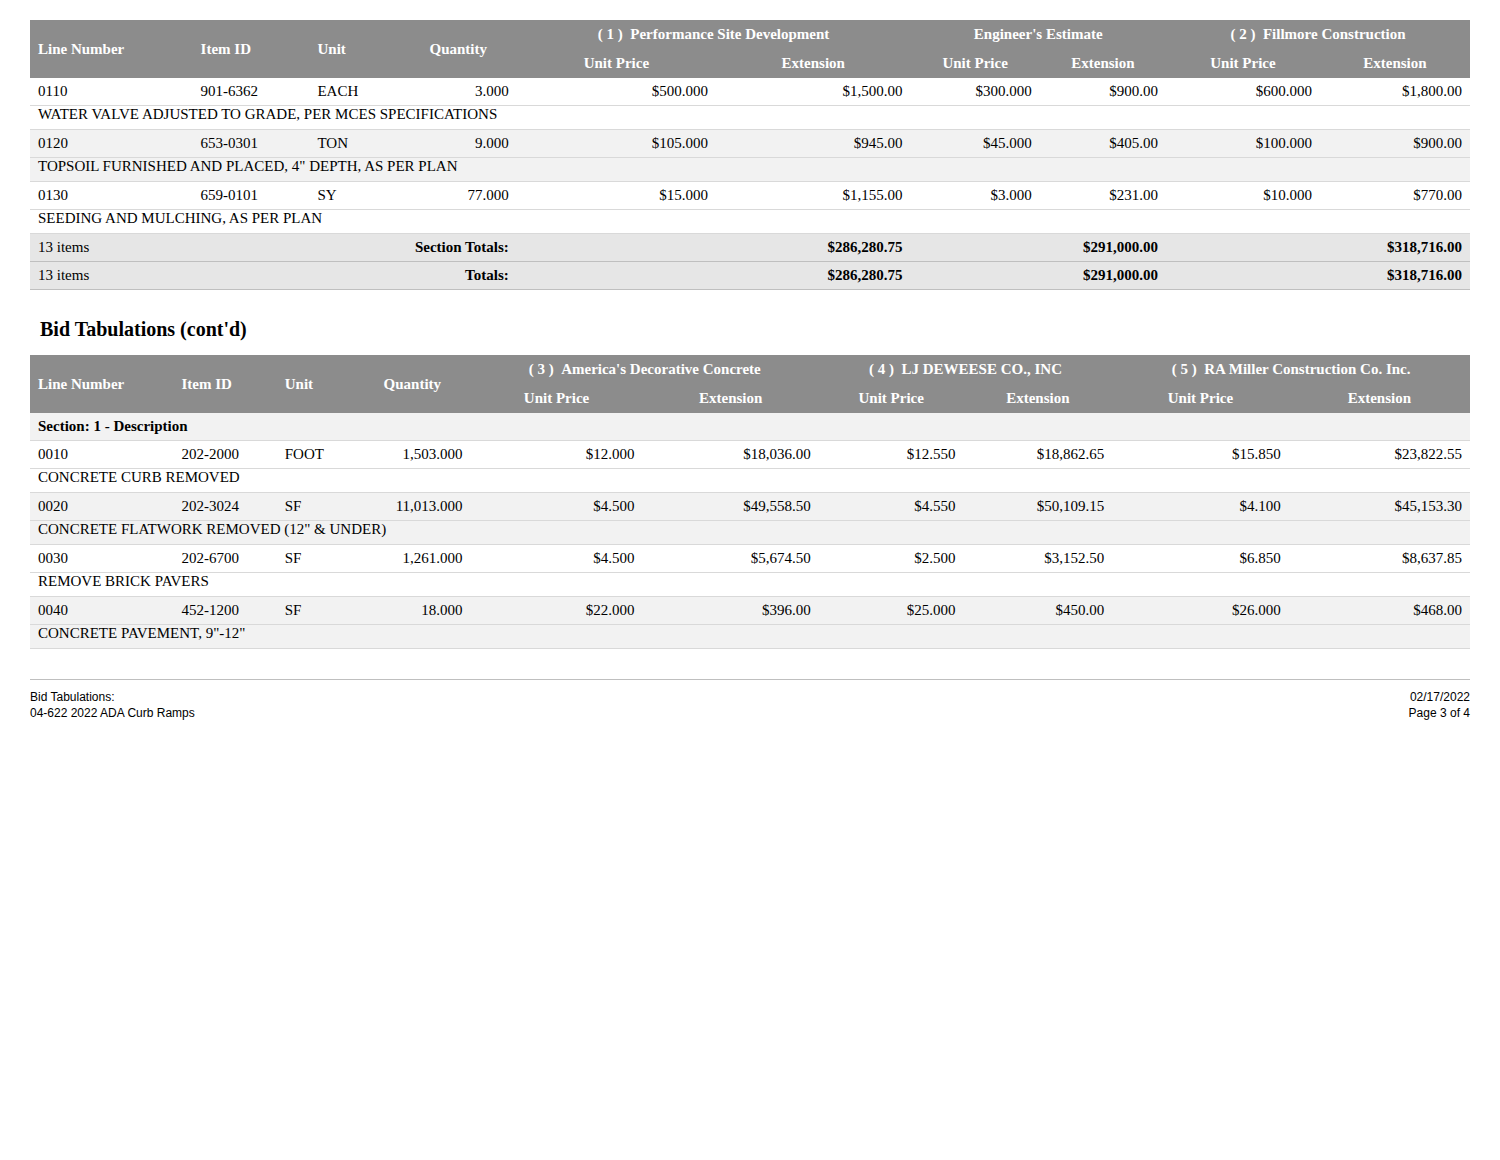| Line Number | Item ID | Unit | Quantity | ( 1 ) Performance Site Development | Engineer's Estimate | ( 2 ) Fillmore Construction |
| --- | --- | --- | --- | --- | --- | --- |
| Unit Price | Extension | Unit Price | Extension | Unit Price | Extension |
| 0110 | 901-6362 | EACH | 3.000 | $500.000 | $1,500.00 | $300.000 | $900.00 | $600.000 | $1,800.00 |
| WATER VALVE ADJUSTED TO GRADE, PER MCES SPECIFICATIONS |
| 0120 | 653-0301 | TON | 9.000 | $105.000 | $945.00 | $45.000 | $405.00 | $100.000 | $900.00 |
| TOPSOIL FURNISHED AND PLACED, 4" DEPTH, AS PER PLAN |
| 0130 | 659-0101 | SY | 77.000 | $15.000 | $1,155.00 | $3.000 | $231.00 | $10.000 | $770.00 |
| SEEDING AND MULCHING, AS PER PLAN |
| 13 items | Section Totals: | $286,280.75 | $291,000.00 | $318,716.00 |
| 13 items | Totals: | $286,280.75 | $291,000.00 | $318,716.00 |
Bid Tabulations (cont'd)
| Line Number | Item ID | Unit | Quantity | ( 3 ) America's Decorative Concrete | ( 4 ) LJ DEWEESE CO., INC | ( 5 ) RA Miller Construction Co. Inc. |
| --- | --- | --- | --- | --- | --- | --- |
| Unit Price | Extension | Unit Price | Extension | Unit Price | Extension |
| Section: 1 - Description |
| 0010 | 202-2000 | FOOT | 1,503.000 | $12.000 | $18,036.00 | $12.550 | $18,862.65 | $15.850 | $23,822.55 |
| CONCRETE CURB REMOVED |
| 0020 | 202-3024 | SF | 11,013.000 | $4.500 | $49,558.50 | $4.550 | $50,109.15 | $4.100 | $45,153.30 |
| CONCRETE FLATWORK REMOVED (12" & UNDER) |
| 0030 | 202-6700 | SF | 1,261.000 | $4.500 | $5,674.50 | $2.500 | $3,152.50 | $6.850 | $8,637.85 |
| REMOVE BRICK PAVERS |
| 0040 | 452-1200 | SF | 18.000 | $22.000 | $396.00 | $25.000 | $450.00 | $26.000 | $468.00 |
| CONCRETE PAVEMENT, 9"-12" |
Bid Tabulations:
04-622 2022 ADA Curb Ramps
02/17/2022
Page 3 of 4